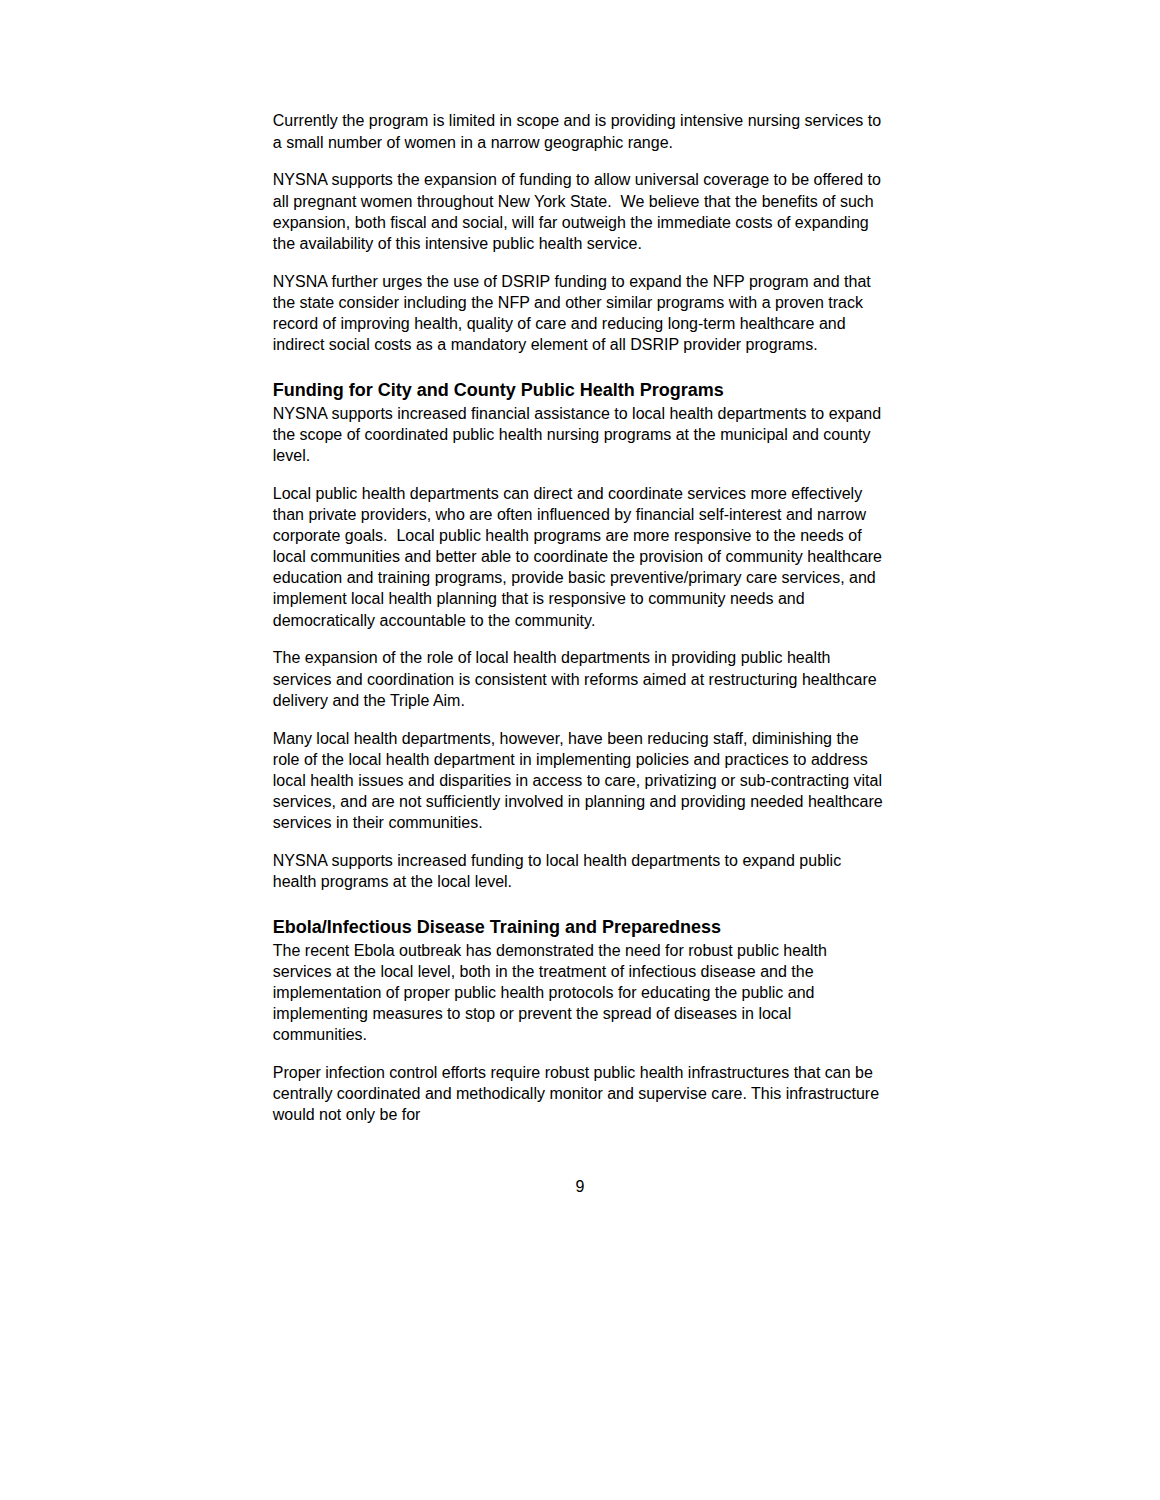Currently the program is limited in scope and is providing intensive nursing services to a small number of women in a narrow geographic range.
NYSNA supports the expansion of funding to allow universal coverage to be offered to all pregnant women throughout New York State. We believe that the benefits of such expansion, both fiscal and social, will far outweigh the immediate costs of expanding the availability of this intensive public health service.
NYSNA further urges the use of DSRIP funding to expand the NFP program and that the state consider including the NFP and other similar programs with a proven track record of improving health, quality of care and reducing long-term healthcare and indirect social costs as a mandatory element of all DSRIP provider programs.
Funding for City and County Public Health Programs
NYSNA supports increased financial assistance to local health departments to expand the scope of coordinated public health nursing programs at the municipal and county level.
Local public health departments can direct and coordinate services more effectively than private providers, who are often influenced by financial self-interest and narrow corporate goals. Local public health programs are more responsive to the needs of local communities and better able to coordinate the provision of community healthcare education and training programs, provide basic preventive/primary care services, and implement local health planning that is responsive to community needs and democratically accountable to the community.
The expansion of the role of local health departments in providing public health services and coordination is consistent with reforms aimed at restructuring healthcare delivery and the Triple Aim.
Many local health departments, however, have been reducing staff, diminishing the role of the local health department in implementing policies and practices to address local health issues and disparities in access to care, privatizing or sub-contracting vital services, and are not sufficiently involved in planning and providing needed healthcare services in their communities.
NYSNA supports increased funding to local health departments to expand public health programs at the local level.
Ebola/Infectious Disease Training and Preparedness
The recent Ebola outbreak has demonstrated the need for robust public health services at the local level, both in the treatment of infectious disease and the implementation of proper public health protocols for educating the public and implementing measures to stop or prevent the spread of diseases in local communities.
Proper infection control efforts require robust public health infrastructures that can be centrally coordinated and methodically monitor and supervise care. This infrastructure would not only be for
9